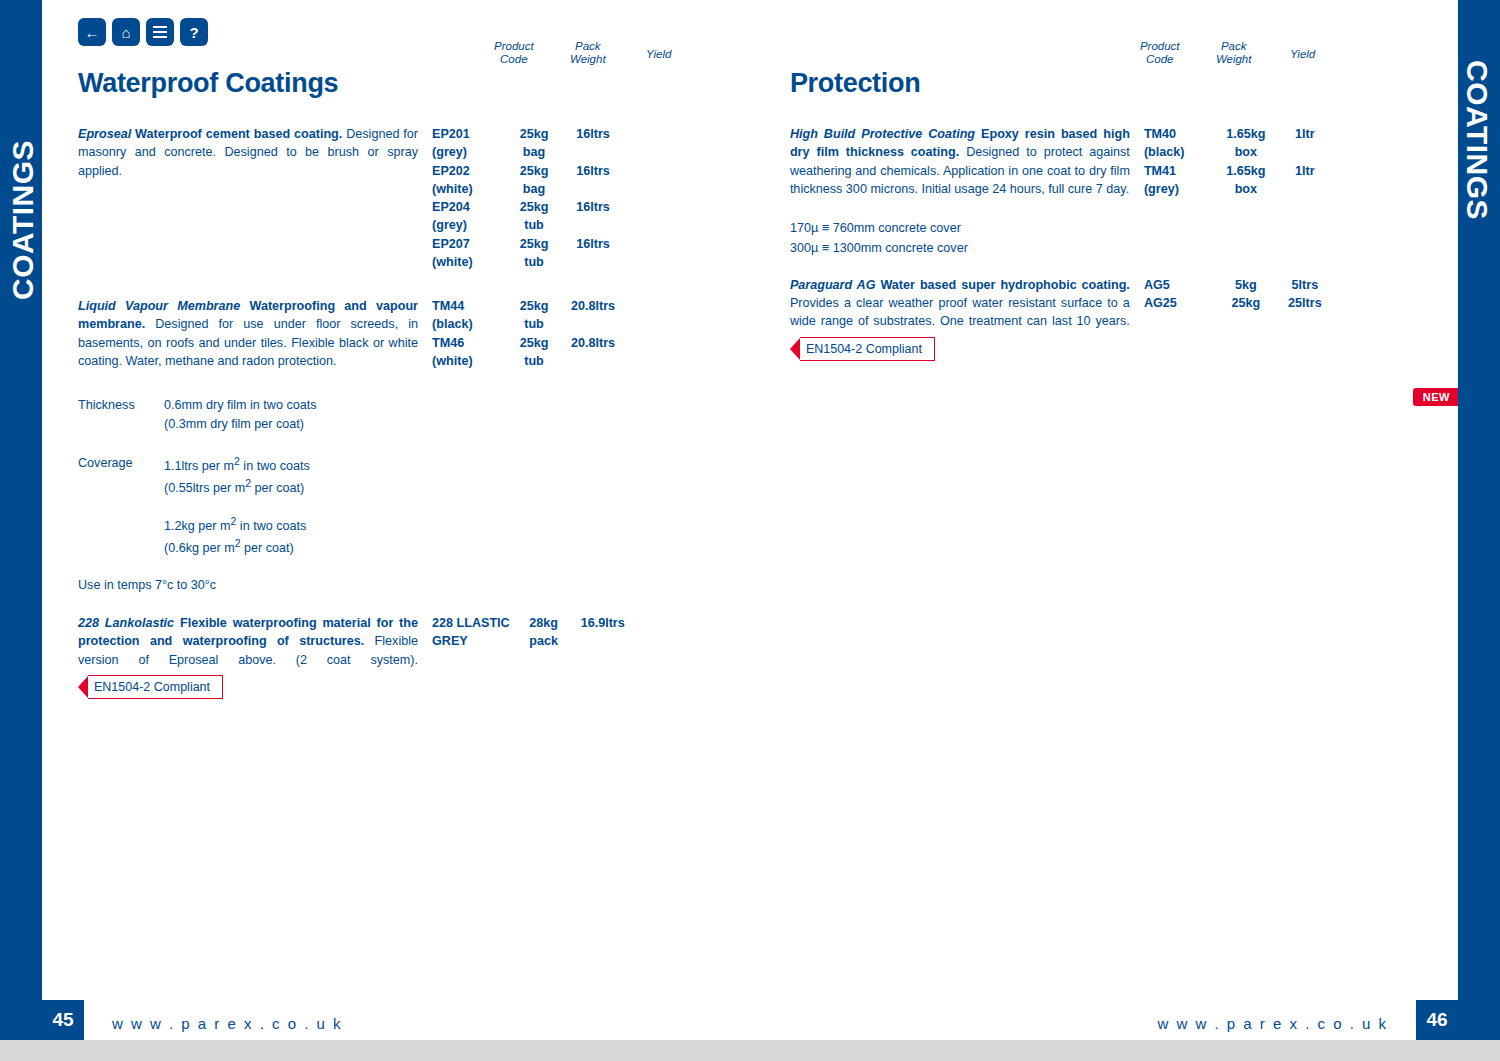COATINGS
←
⌂
?
Product
Code
Pack
Weight
Yield
Waterproof Coatings
Eproseal Waterproof cement based coating. Designed for masonry and concrete. Designed to be brush or spray applied.
| EP201 | 25kg | 16ltrs |
| (grey) | bag | |
| EP202 | 25kg | 16ltrs |
| (white) | bag | |
| EP204 | 25kg | 16ltrs |
| (grey) | tub | |
| EP207 | 25kg | 16ltrs |
| (white) | tub | |
Liquid Vapour Membrane Waterproofing and vapour membrane. Designed for use under floor screeds, in basements, on roofs and under tiles. Flexible black or white coating. Water, methane and radon protection.
| TM44 | 25kg | 20.8ltrs |
| (black) | tub | |
| TM46 | 25kg | 20.8ltrs |
| (white) | tub | |
| Thickness | 0.6mm dry film in two coats (0.3mm dry film per coat) |
| Coverage | 1.1ltrs per m 2 in two coats (0.55ltrs per m 2 per coat) |
| | 1.2kg per m 2 in two coats (0.6kg per m 2 per coat) |
Use in temps 7°c to 30°c
228 Lankolastic Flexible waterproofing material for the protection and waterproofing of structures. Flexible version of Eproseal above. (2 coat system).
EN1504-2 Compliant
| 228 LLASTIC | 28kg | 16.9ltrs |
| GREY | pack | |
45
w w w . p a r e x . c o . u k
Product
Code
Pack
Weight
Yield
Protection
High Build Protective Coating Epoxy resin based high dry film thickness coating. Designed to protect against weathering and chemicals. Application in one coat to dry film thickness 300 microns. Initial usage 24 hours, full cure 7 day.
| TM40 | 1.65kg | 1ltr |
| (black) | box | |
| TM41 | 1.65kg | 1ltr |
| (grey) | box | |
170µ ≡ 760mm concrete cover
300µ ≡ 1300mm concrete cover
Paraguard AG Water based super hydrophobic coating. Provides a clear weather proof water resistant surface to a wide range of substrates. One treatment can last 10 years.
EN1504-2 Compliant
| AG5 | 5kg | 5ltrs |
| AG25 | 25kg | 25ltrs |
NEW
w w w . p a r e x . c o . u k
46
COATINGS